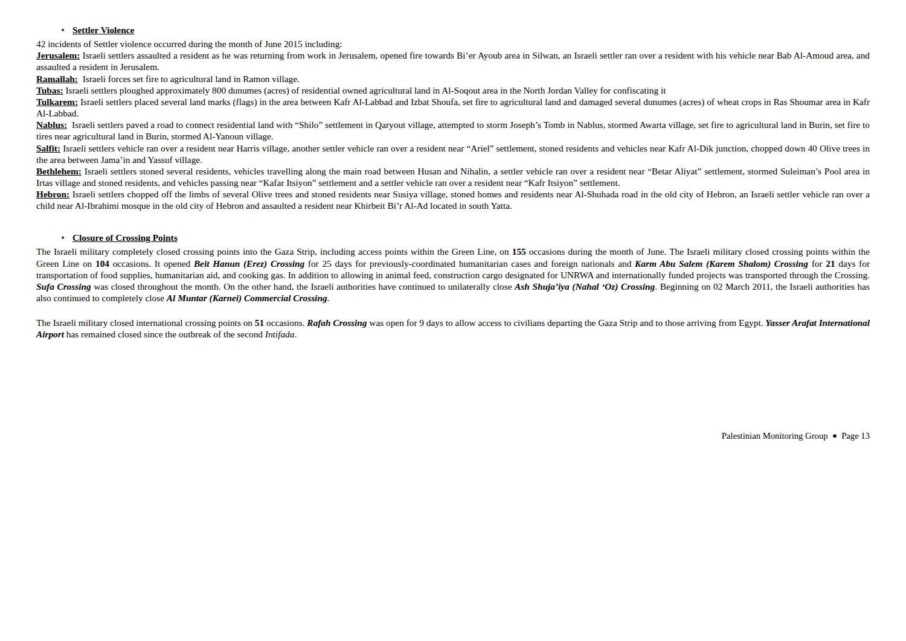Settler Violence
42 incidents of Settler violence occurred during the month of June 2015 including:
Jerusalem: Israeli settlers assaulted a resident as he was returning from work in Jerusalem, opened fire towards Bi’er Ayoub area in Silwan, an Israeli settler ran over a resident with his vehicle near Bab Al-Amoud area, and assaulted a resident in Jerusalem.
Ramallah: Israeli forces set fire to agricultural land in Ramon village.
Tubas: Israeli settlers ploughed approximately 800 dunumes (acres) of residential owned agricultural land in Al-Soqout area in the North Jordan Valley for confiscating it
Tulkarem: Israeli settlers placed several land marks (flags) in the area between Kafr Al-Labbad and Izbat Shoufa, set fire to agricultural land and damaged several dunumes (acres) of wheat crops in Ras Shoumar area in Kafr Al-Labbad.
Nablus: Israeli settlers paved a road to connect residential land with “Shilo” settlement in Qaryout village, attempted to storm Joseph’s Tomb in Nablus, stormed Awarta village, set fire to agricultural land in Burin, set fire to tires near agricultural land in Burin, stormed Al-Yanoun village.
Salfit: Israeli settlers vehicle ran over a resident near Harris village, another settler vehicle ran over a resident near “Ariel” settlement, stoned residents and vehicles near Kafr Al-Dik junction, chopped down 40 Olive trees in the area between Jama’in and Yassuf village.
Bethlehem: Israeli settlers stoned several residents, vehicles travelling along the main road between Husan and Nihalin, a settler vehicle ran over a resident near “Betar Aliyat” settlement, stormed Suleiman’s Pool area in Irtas village and stoned residents, and vehicles passing near “Kafar Itsiyon” settlement and a settler vehicle ran over a resident near “Kafr Itsiyon” settlement.
Hebron: Israeli settlers chopped off the limbs of several Olive trees and stoned residents near Susiya village, stoned homes and residents near Al-Shuhada road in the old city of Hebron, an Israeli settler vehicle ran over a child near Al-Ibrahimi mosque in the old city of Hebron and assaulted a resident near Khirbeit Bi’r Al-Ad located in south Yatta.
Closure of Crossing Points
The Israeli military completely closed crossing points into the Gaza Strip, including access points within the Green Line, on 155 occasions during the month of June. The Israeli military closed crossing points within the Green Line on 104 occasions. It opened Beit Hanun (Erez) Crossing for 25 days for previously-coordinated humanitarian cases and foreign nationals and Karm Abu Salem (Karem Shalom) Crossing for 21 days for transportation of food supplies, humanitarian aid, and cooking gas. In addition to allowing in animal feed, construction cargo designated for UNRWA and internationally funded projects was transported through the Crossing. Sufa Crossing was closed throughout the month. On the other hand, the Israeli authorities have continued to unilaterally close Ash Shuja’iya (Nahal ‘Oz) Crossing. Beginning on 02 March 2011, the Israeli authorities has also continued to completely close Al Muntar (Karnei) Commercial Crossing.
The Israeli military closed international crossing points on 51 occasions. Rafah Crossing was open for 9 days to allow access to civilians departing the Gaza Strip and to those arriving from Egypt. Yasser Arafat International Airport has remained closed since the outbreak of the second Intifada.
Palestinian Monitoring Group ● Page 13